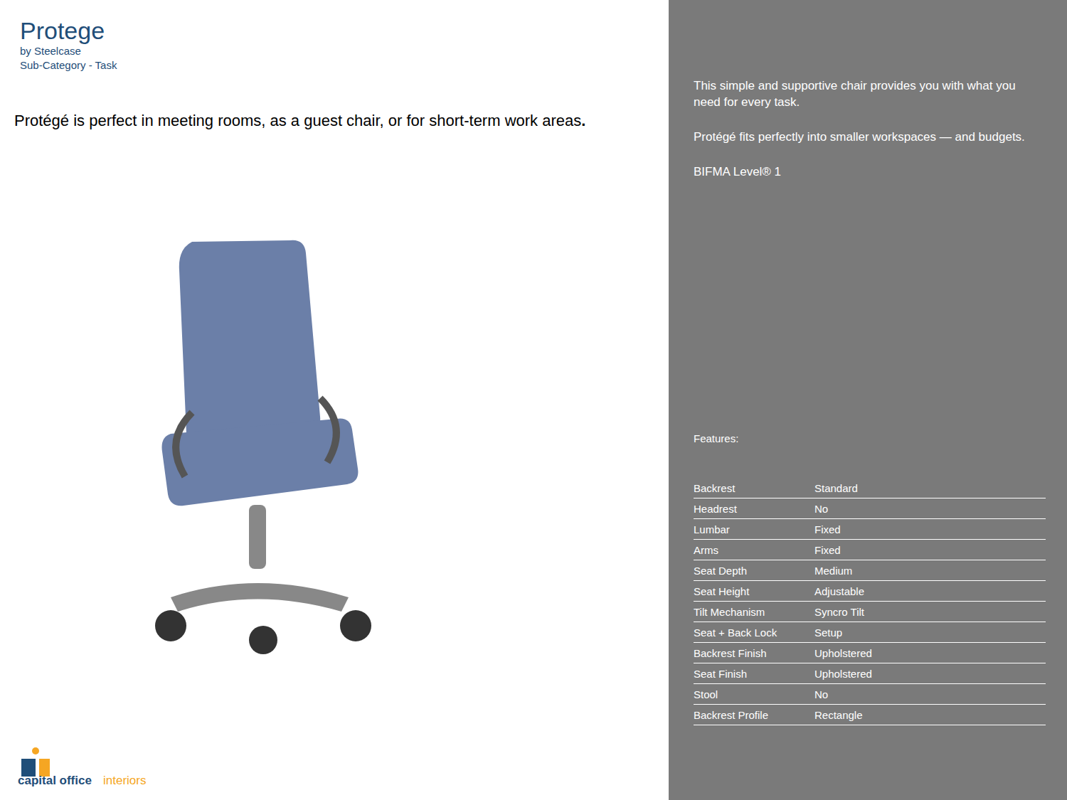Protege
by Steelcase
Sub-Category - Task
Protégé is perfect in meeting rooms, as a guest chair, or for short-term work areas.
This simple and supportive chair provides you with what you need for every task.
Protégé fits perfectly into smaller workspaces — and budgets.
BIFMA Level® 1
Features:
| Backrest | Standard |
| Headrest | No |
| Lumbar | Fixed |
| Arms | Fixed |
| Seat Depth | Medium |
| Seat Height | Adjustable |
| Tilt Mechanism | Syncro Tilt |
| Seat + Back Lock | Setup |
| Backrest Finish | Upholstered |
| Seat Finish | Upholstered |
| Stool | No |
| Backrest Profile | Rectangle |